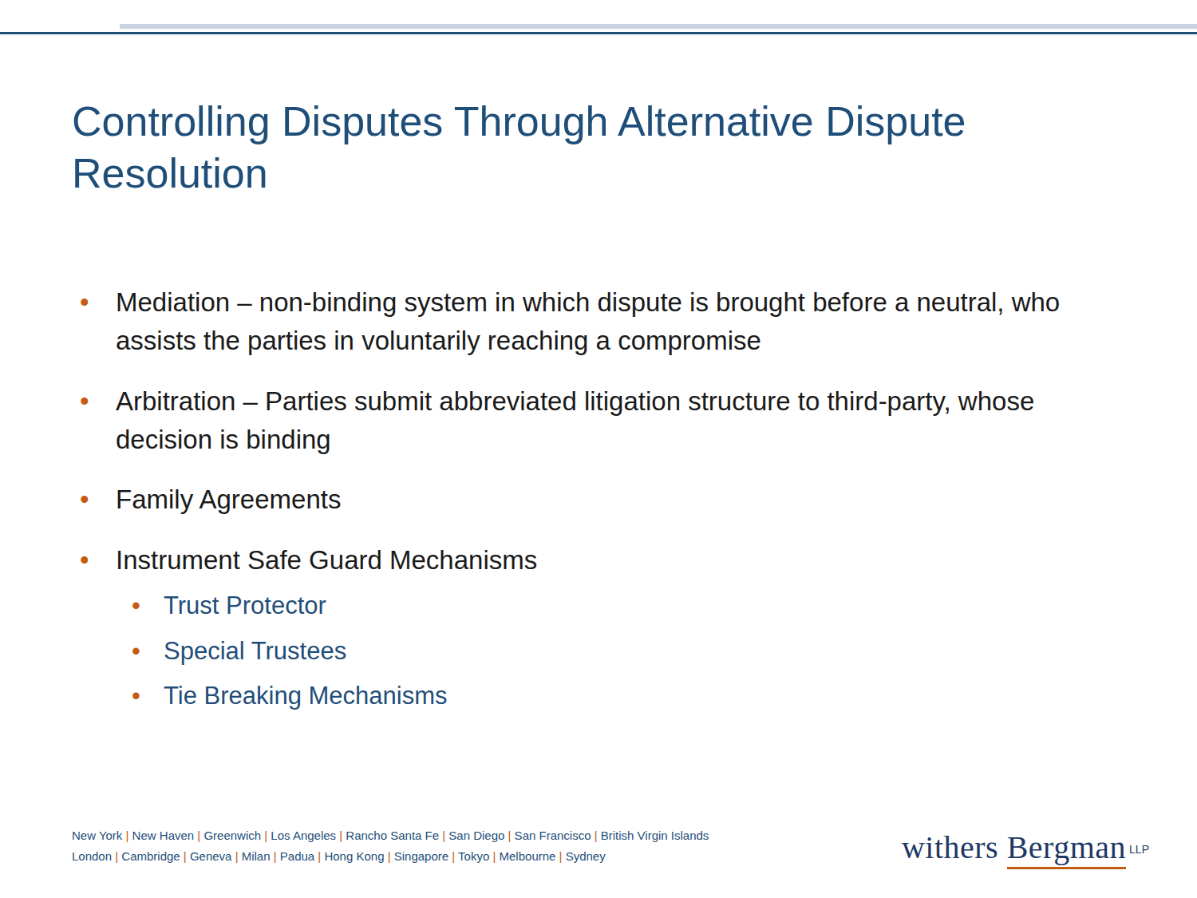Controlling Disputes Through Alternative Dispute Resolution
Mediation – non-binding system in which dispute is brought before a neutral, who assists the parties in voluntarily reaching a compromise
Arbitration – Parties submit abbreviated litigation structure to third-party, whose decision is binding
Family Agreements
Instrument Safe Guard Mechanisms
Trust Protector
Special Trustees
Tie Breaking Mechanisms
New York | New Haven | Greenwich | Los Angeles | Rancho Santa Fe | San Diego | San Francisco | British Virgin Islands
London | Cambridge | Geneva | Milan | Padua | Hong Kong | Singapore | Tokyo | Melbourne | Sydney
withers Bergman LLP